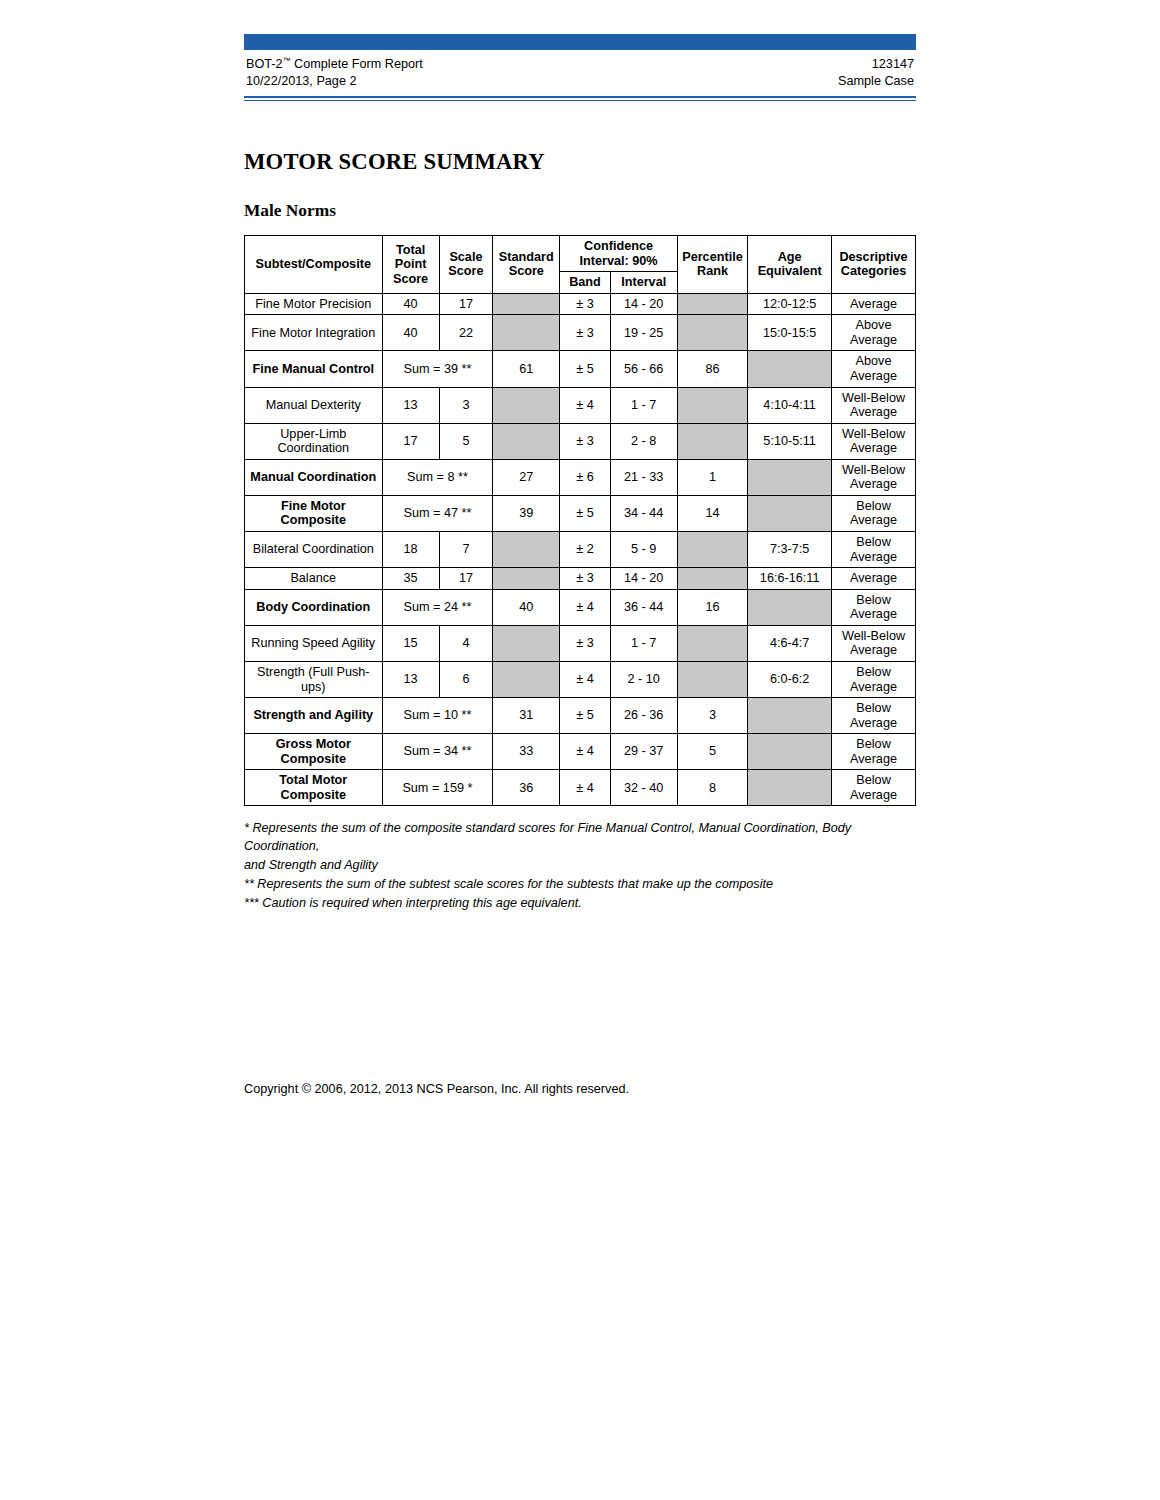BOT-2™ Complete Form Report
10/22/2013, Page 2
123147
Sample Case
MOTOR SCORE SUMMARY
Male Norms
| Subtest/Composite | Total Point Score | Scale Score | Standard Score | Confidence Interval: 90% | Percentile Rank | Age Equivalent | Descriptive Categories |
| --- | --- | --- | --- | --- | --- | --- | --- |
| Band | Interval |
| Fine Motor Precision | 40 | 17 | | ± 3 | 14 - 20 | | 12:0-12:5 | Average |
| Fine Motor Integration | 40 | 22 | | ± 3 | 19 - 25 | | 15:0-15:5 | Above Average |
| Fine Manual Control | Sum = 39 ** | 61 | ± 5 | 56 - 66 | 86 | | Above Average |
| Manual Dexterity | 13 | 3 | | ± 4 | 1 - 7 | | 4:10-4:11 | Well-Below Average |
| Upper-Limb Coordination | 17 | 5 | | ± 3 | 2 - 8 | | 5:10-5:11 | Well-Below Average |
| Manual Coordination | Sum = 8 ** | 27 | ± 6 | 21 - 33 | 1 | | Well-Below Average |
| Fine Motor Composite | Sum = 47 ** | 39 | ± 5 | 34 - 44 | 14 | | Below Average |
| Bilateral Coordination | 18 | 7 | | ± 2 | 5 - 9 | | 7:3-7:5 | Below Average |
| Balance | 35 | 17 | | ± 3 | 14 - 20 | | 16:6-16:11 | Average |
| Body Coordination | Sum = 24 ** | 40 | ± 4 | 36 - 44 | 16 | | Below Average |
| Running Speed Agility | 15 | 4 | | ± 3 | 1 - 7 | | 4:6-4:7 | Well-Below Average |
| Strength (Full Push-ups) | 13 | 6 | | ± 4 | 2 - 10 | | 6:0-6:2 | Below Average |
| Strength and Agility | Sum = 10 ** | 31 | ± 5 | 26 - 36 | 3 | | Below Average |
| Gross Motor Composite | Sum = 34 ** | 33 | ± 4 | 29 - 37 | 5 | | Below Average |
| Total Motor Composite | Sum = 159 * | 36 | ± 4 | 32 - 40 | 8 | | Below Average |
* Represents the sum of the composite standard scores for Fine Manual Control, Manual Coordination, Body Coordination,
and Strength and Agility
** Represents the sum of the subtest scale scores for the subtests that make up the composite
*** Caution is required when interpreting this age equivalent.
Copyright © 2006, 2012, 2013 NCS Pearson, Inc. All rights reserved.